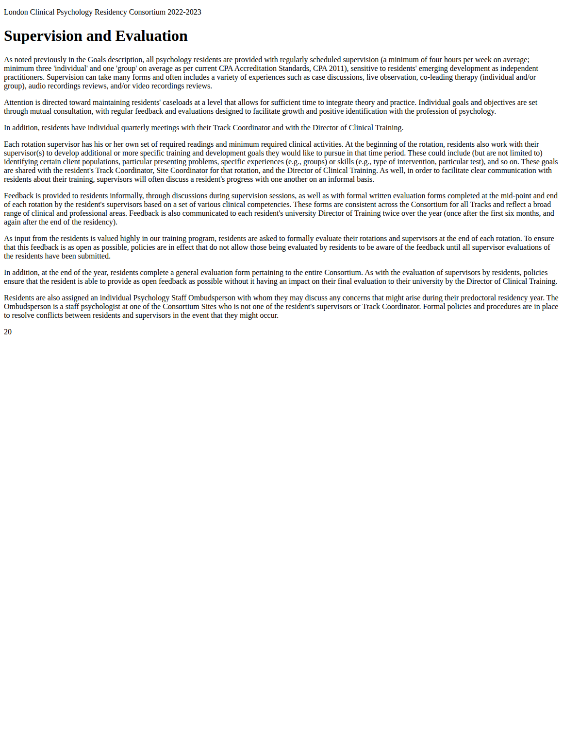London Clinical Psychology Residency Consortium 2022-2023
Supervision and Evaluation
As noted previously in the Goals description, all psychology residents are provided with regularly scheduled supervision (a minimum of four hours per week on average; minimum three 'individual' and one 'group' on average as per current CPA Accreditation Standards, CPA 2011), sensitive to residents' emerging development as independent practitioners. Supervision can take many forms and often includes a variety of experiences such as case discussions, live observation, co-leading therapy (individual and/or group), audio recordings reviews, and/or video recordings reviews.
Attention is directed toward maintaining residents' caseloads at a level that allows for sufficient time to integrate theory and practice. Individual goals and objectives are set through mutual consultation, with regular feedback and evaluations designed to facilitate growth and positive identification with the profession of psychology.
In addition, residents have individual quarterly meetings with their Track Coordinator and with the Director of Clinical Training.
Each rotation supervisor has his or her own set of required readings and minimum required clinical activities. At the beginning of the rotation, residents also work with their supervisor(s) to develop additional or more specific training and development goals they would like to pursue in that time period. These could include (but are not limited to) identifying certain client populations, particular presenting problems, specific experiences (e.g., groups) or skills (e.g., type of intervention, particular test), and so on. These goals are shared with the resident's Track Coordinator, Site Coordinator for that rotation, and the Director of Clinical Training. As well, in order to facilitate clear communication with residents about their training, supervisors will often discuss a resident's progress with one another on an informal basis.
Feedback is provided to residents informally, through discussions during supervision sessions, as well as with formal written evaluation forms completed at the mid-point and end of each rotation by the resident's supervisors based on a set of various clinical competencies. These forms are consistent across the Consortium for all Tracks and reflect a broad range of clinical and professional areas. Feedback is also communicated to each resident's university Director of Training twice over the year (once after the first six months, and again after the end of the residency).
As input from the residents is valued highly in our training program, residents are asked to formally evaluate their rotations and supervisors at the end of each rotation. To ensure that this feedback is as open as possible, policies are in effect that do not allow those being evaluated by residents to be aware of the feedback until all supervisor evaluations of the residents have been submitted.
In addition, at the end of the year, residents complete a general evaluation form pertaining to the entire Consortium. As with the evaluation of supervisors by residents, policies ensure that the resident is able to provide as open feedback as possible without it having an impact on their final evaluation to their university by the Director of Clinical Training.
Residents are also assigned an individual Psychology Staff Ombudsperson with whom they may discuss any concerns that might arise during their predoctoral residency year. The Ombudsperson is a staff psychologist at one of the Consortium Sites who is not one of the resident's supervisors or Track Coordinator. Formal policies and procedures are in place to resolve conflicts between residents and supervisors in the event that they might occur.
20